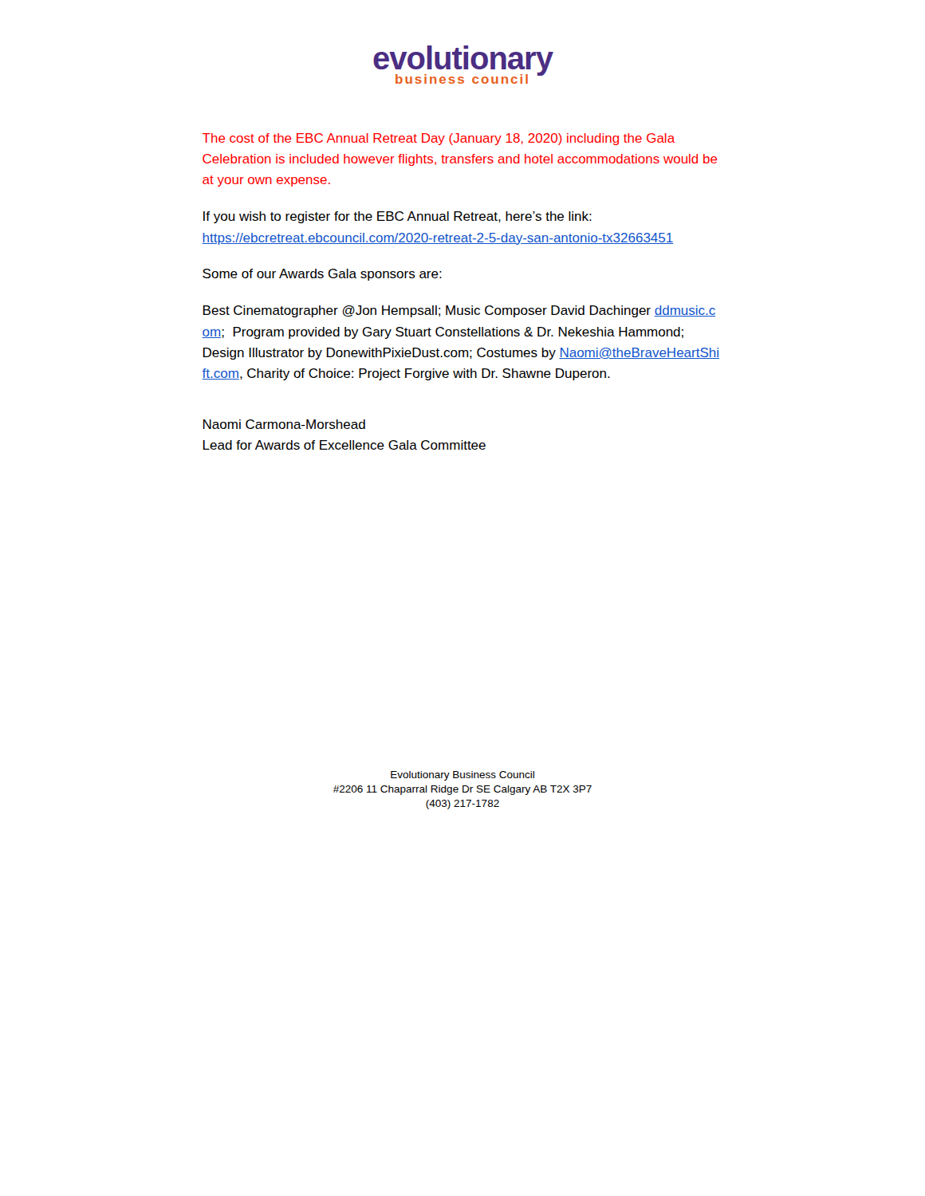evolutionary business council
The cost of the EBC Annual Retreat Day (January 18, 2020) including the Gala Celebration is included however flights, transfers and hotel accommodations would be at your own expense.
If you wish to register for the EBC Annual Retreat, here’s the link:
https://ebcretreat.ebcouncil.com/2020-retreat-2-5-day-san-antonio-tx32663451
Some of our Awards Gala sponsors are:
Best Cinematographer @Jon Hempsall; Music Composer David Dachinger ddmusic.com; Program provided by Gary Stuart Constellations & Dr. Nekeshia Hammond; Design Illustrator by DonewithPixieDust.com; Costumes by Naomi@theBraveHeartShift.com, Charity of Choice: Project Forgive with Dr. Shawne Duperon.
Naomi Carmona-Morshead
Lead for Awards of Excellence Gala Committee
Evolutionary Business Council
#2206 11 Chaparral Ridge Dr SE Calgary AB T2X 3P7
(403) 217-1782